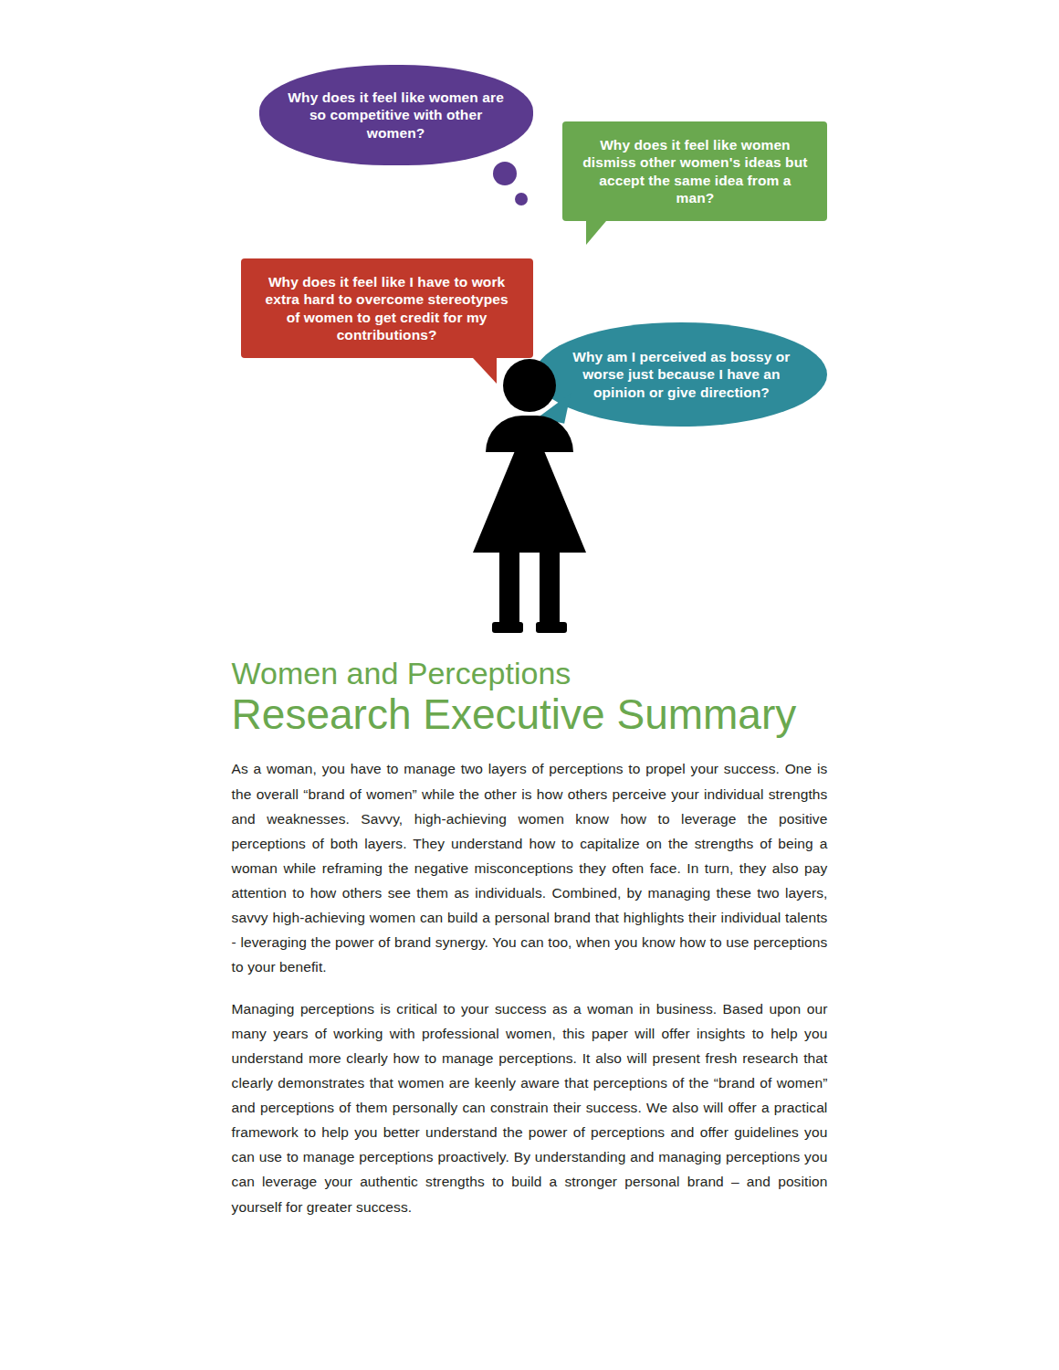Why does it feel like women are so competitive with other women?
Why does it feel like women dismiss other women's ideas but accept the same idea from a man?
Why does it feel like I have to work extra hard to overcome stereotypes of women to get credit for my contributions?
Why am I perceived as bossy or worse just because I have an opinion or give direction?
Women and Perceptions
Research Executive Summary
As a woman, you have to manage two layers of perceptions to propel your success. One is the overall “brand of women” while the other is how others perceive your individual strengths and weaknesses. Savvy, high-achieving women know how to leverage the positive perceptions of both layers. They understand how to capitalize on the strengths of being a woman while reframing the negative misconceptions they often face. In turn, they also pay attention to how others see them as individuals. Combined, by managing these two layers, savvy high-achieving women can build a personal brand that highlights their individual talents - leveraging the power of brand synergy. You can too, when you know how to use perceptions to your benefit.
Managing perceptions is critical to your success as a woman in business. Based upon our many years of working with professional women, this paper will offer insights to help you understand more clearly how to manage perceptions. It also will present fresh research that clearly demonstrates that women are keenly aware that perceptions of the “brand of women” and perceptions of them personally can constrain their success. We also will offer a practical framework to help you better understand the power of perceptions and offer guidelines you can use to manage perceptions proactively. By understanding and managing perceptions you can leverage your authentic strengths to build a stronger personal brand – and position yourself for greater success.